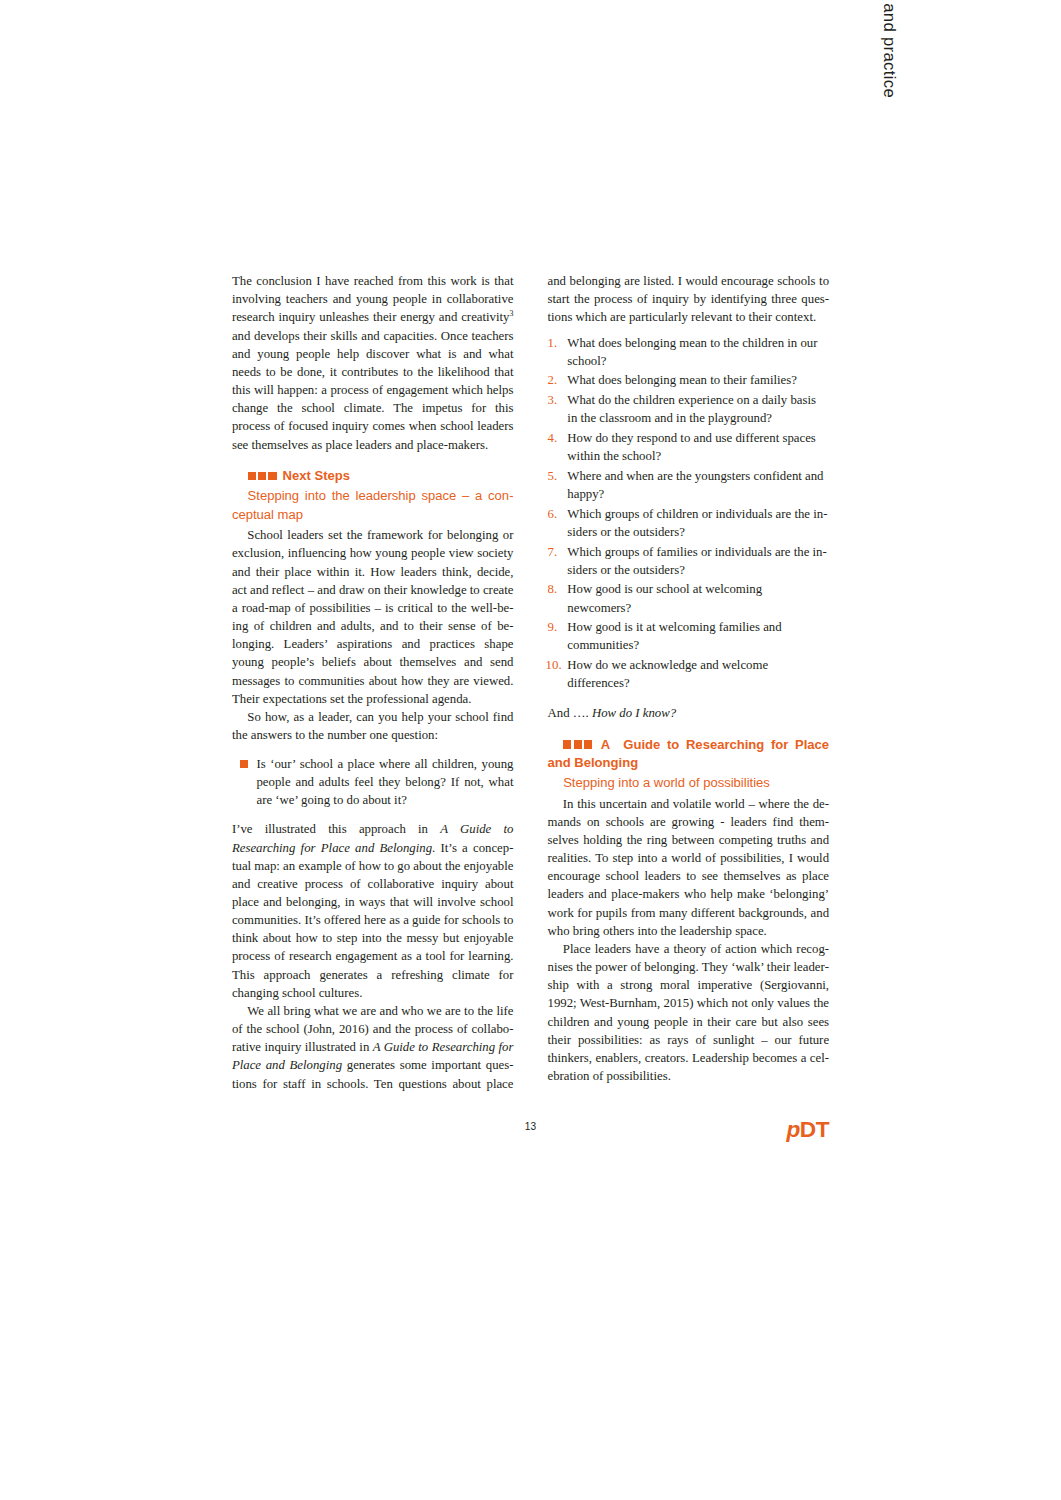Policy and practice
The conclusion I have reached from this work is that involving teachers and young people in collaborative research inquiry unleashes their energy and creativity3 and develops their skills and capacities. Once teachers and young people help discover what is and what needs to be done, it contributes to the likelihood that this will happen: a process of engagement which helps change the school climate. The impetus for this process of focused inquiry comes when school leaders see themselves as place leaders and place-makers.
Next Steps
Stepping into the leadership space – a conceptual map
School leaders set the framework for belonging or exclusion, influencing how young people view society and their place within it. How leaders think, decide, act and reflect – and draw on their knowledge to create a road-map of possibilities – is critical to the well-being of children and adults, and to their sense of belonging. Leaders’ aspirations and practices shape young people’s beliefs about themselves and send messages to communities about how they are viewed. Their expectations set the professional agenda.
So how, as a leader, can you help your school find the answers to the number one question:
Is ‘our’ school a place where all children, young people and adults feel they belong? If not, what are ‘we’ going to do about it?
I’ve illustrated this approach in A Guide to Researching for Place and Belonging. It’s a conceptual map: an example of how to go about the enjoyable and creative process of collaborative inquiry about place and belonging, in ways that will involve school communities. It’s offered here as a guide for schools to think about how to step into the messy but enjoyable process of research engagement as a tool for learning. This approach generates a refreshing climate for changing school cultures.
We all bring what we are and who we are to the life of the school (John, 2016) and the process of collaborative inquiry illustrated in A Guide to Researching for Place and Belonging generates some important questions for staff in schools. Ten questions about place and belonging are listed. I would encourage schools to start the process of inquiry by identifying three questions which are particularly relevant to their context.
What does belonging mean to the children in our school?
What does belonging mean to their families?
What do the children experience on a daily basis in the classroom and in the playground?
How do they respond to and use different spaces within the school?
Where and when are the youngsters confident and happy?
Which groups of children or individuals are the insiders or the outsiders?
Which groups of families or individuals are the insiders or the outsiders?
How good is our school at welcoming newcomers?
How good is it at welcoming families and communities?
How do we acknowledge and welcome differences?
And …. How do I know?
A Guide to Researching for Place and Belonging
Stepping into a world of possibilities
In this uncertain and volatile world – where the demands on schools are growing - leaders find themselves holding the ring between competing truths and realities. To step into a world of possibilities, I would encourage school leaders to see themselves as place leaders and place-makers who help make ‘belonging’ work for pupils from many different backgrounds, and who bring others into the leadership space.
Place leaders have a theory of action which recognises the power of belonging. They ‘walk’ their leadership with a strong moral imperative (Sergiovanni, 1992; West-Burnham, 2015) which not only values the children and young people in their care but also sees their possibilities: as rays of sunlight – our future thinkers, enablers, creators. Leadership becomes a celebration of possibilities.
13
pDT